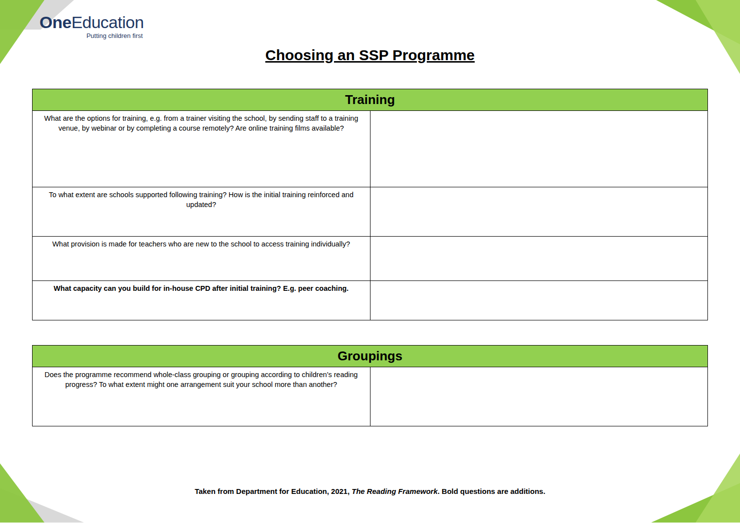One Education
Putting children first
Choosing an SSP Programme
| Training |
| --- |
| What are the options for training, e.g. from a trainer visiting the school, by sending staff to a training venue, by webinar or by completing a course remotely? Are online training films available? | |
| To what extent are schools supported following training? How is the initial training reinforced and updated? | |
| What provision is made for teachers who are new to the school to access training individually? | |
| What capacity can you build for in-house CPD after initial training? E.g. peer coaching. | |
| Groupings |
| --- |
| Does the programme recommend whole-class grouping or grouping according to children’s reading progress? To what extent might one arrangement suit your school more than another? | |
Taken from Department for Education, 2021, The Reading Framework. Bold questions are additions.